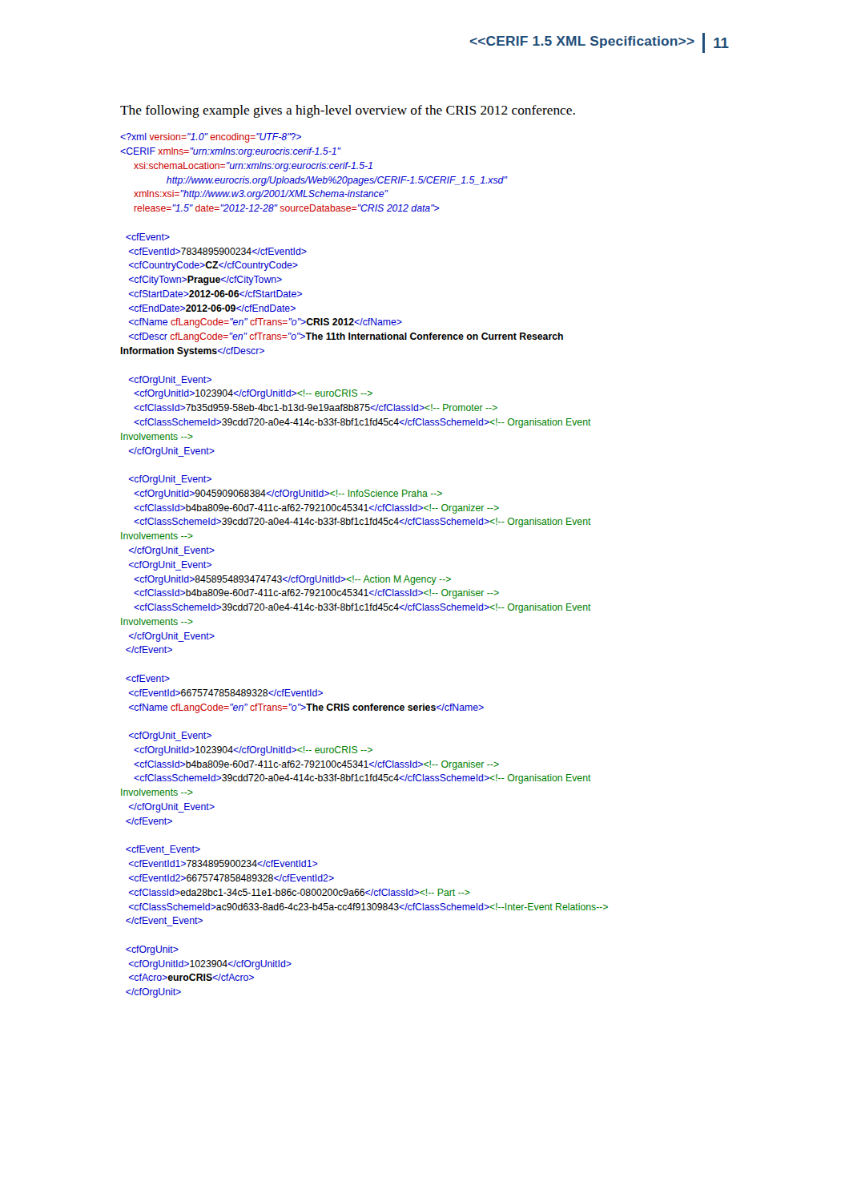<<CERIF 1.5 XML Specification>>11
The following example gives a high-level overview of the CRIS 2012 conference.
<?xml version="1.0" encoding="UTF-8"?>
<CERIF xmlns="urn:xmlns:org:eurocris:cerif-1.5-1"
     xsi:schemaLocation="urn:xmlns:org:eurocris:cerif-1.5-1
                 http://www.eurocris.org/Uploads/Web%20pages/CERIF-1.5/CERIF_1.5_1.xsd"
     xmlns:xsi="http://www.w3.org/2001/XMLSchema-instance"
     release="1.5" date="2012-12-28" sourceDatabase="CRIS 2012 data">

  <cfEvent>
   <cfEventId>7834895900234</cfEventId>
   <cfCountryCode>CZ</cfCountryCode>
   <cfCityTown>Prague</cfCityTown>
   <cfStartDate>2012-06-06</cfStartDate>
   <cfEndDate>2012-06-09</cfEndDate>
   <cfName cfLangCode="en" cfTrans="o">CRIS 2012</cfName>
   <cfDescr cfLangCode="en" cfTrans="o">The 11th International Conference on Current Research
Information Systems</cfDescr>

   <cfOrgUnit_Event>
     <cfOrgUnitId>1023904</cfOrgUnitId><!-- euroCRIS -->
     <cfClassId>7b35d959-58eb-4bc1-b13d-9e19aaf8b875</cfClassId><!-- Promoter -->
     <cfClassSchemeId>39cdd720-a0e4-414c-b33f-8bf1c1fd45c4</cfClassSchemeId><!-- Organisation Event
Involvements -->
   </cfOrgUnit_Event>

   <cfOrgUnit_Event>
     <cfOrgUnitId>9045909068384</cfOrgUnitId><!-- InfoScience Praha -->
     <cfClassId>b4ba809e-60d7-411c-af62-792100c45341</cfClassId><!-- Organizer -->
     <cfClassSchemeId>39cdd720-a0e4-414c-b33f-8bf1c1fd45c4</cfClassSchemeId><!-- Organisation Event
Involvements -->
   </cfOrgUnit_Event>
   <cfOrgUnit_Event>
     <cfOrgUnitId>8458954893474743</cfOrgUnitId><!-- Action M Agency -->
     <cfClassId>b4ba809e-60d7-411c-af62-792100c45341</cfClassId><!-- Organiser -->
     <cfClassSchemeId>39cdd720-a0e4-414c-b33f-8bf1c1fd45c4</cfClassSchemeId><!-- Organisation Event
Involvements -->
   </cfOrgUnit_Event>
  </cfEvent>

  <cfEvent>
   <cfEventId>6675747858489328</cfEventId>
   <cfName cfLangCode="en" cfTrans="o">The CRIS conference series</cfName>

   <cfOrgUnit_Event>
     <cfOrgUnitId>1023904</cfOrgUnitId><!-- euroCRIS -->
     <cfClassId>b4ba809e-60d7-411c-af62-792100c45341</cfClassId><!-- Organiser -->
     <cfClassSchemeId>39cdd720-a0e4-414c-b33f-8bf1c1fd45c4</cfClassSchemeId><!-- Organisation Event
Involvements -->
   </cfOrgUnit_Event>
  </cfEvent>

  <cfEvent_Event>
   <cfEventId1>7834895900234</cfEventId1>
   <cfEventId2>6675747858489328</cfEventId2>
   <cfClassId>eda28bc1-34c5-11e1-b86c-0800200c9a66</cfClassId><!-- Part -->
   <cfClassSchemeId>ac90d633-8ad6-4c23-b45a-cc4f91309843</cfClassSchemeId><!--Inter-Event Relations-->
  </cfEvent_Event>

  <cfOrgUnit>
   <cfOrgUnitId>1023904</cfOrgUnitId>
   <cfAcro>euroCRIS</cfAcro>
  </cfOrgUnit>